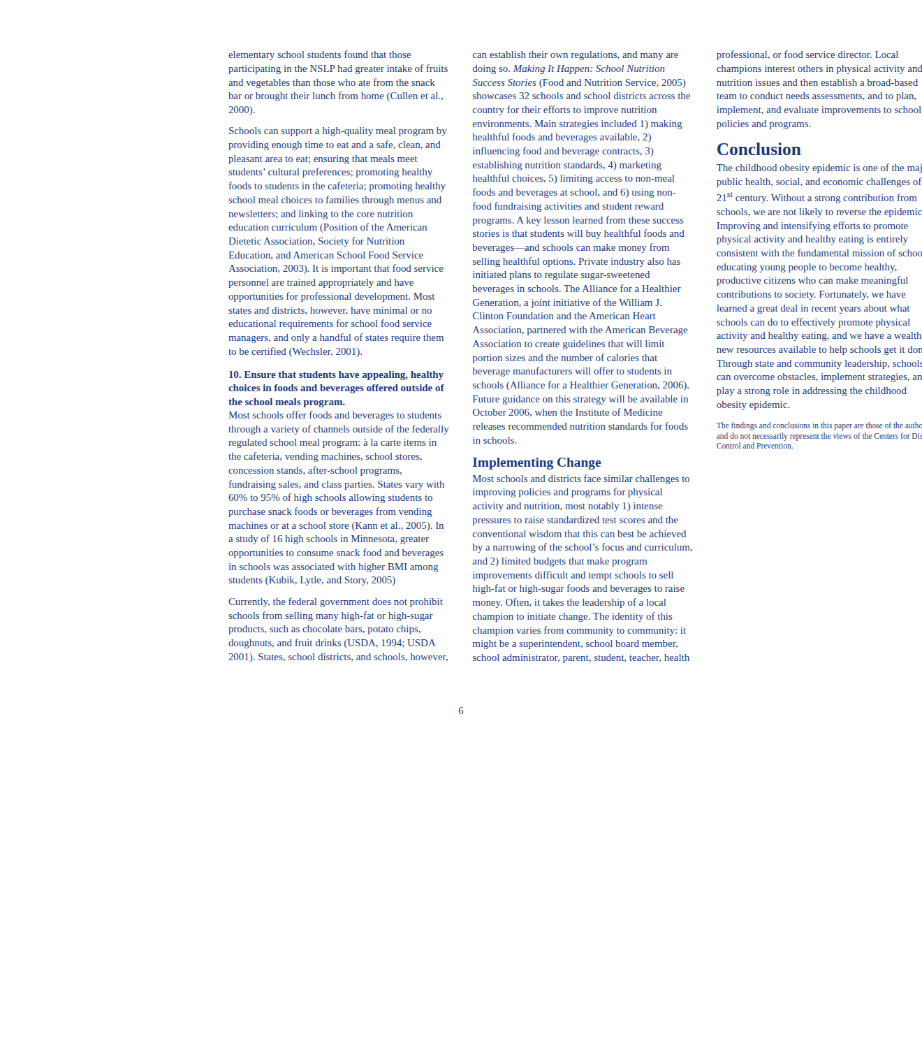elementary school students found that those participating in the NSLP had greater intake of fruits and vegetables than those who ate from the snack bar or brought their lunch from home (Cullen et al., 2000).
Schools can support a high-quality meal program by providing enough time to eat and a safe, clean, and pleasant area to eat; ensuring that meals meet students’ cultural preferences; promoting healthy foods to students in the cafeteria; promoting healthy school meal choices to families through menus and newsletters; and linking to the core nutrition education curriculum (Position of the American Dietetic Association, Society for Nutrition Education, and American School Food Service Association, 2003). It is important that food service personnel are trained appropriately and have opportunities for professional development. Most states and districts, however, have minimal or no educational requirements for school food service managers, and only a handful of states require them to be certified (Wechsler, 2001).
10. Ensure that students have appealing, healthy choices in foods and beverages offered outside of the school meals program.
Most schools offer foods and beverages to students through a variety of channels outside of the federally regulated school meal program: à la carte items in the cafeteria, vending machines, school stores, concession stands, after-school programs, fundraising sales, and class parties. States vary with 60% to 95% of high schools allowing students to purchase snack foods or beverages from vending machines or at a school store (Kann et al., 2005). In a study of 16 high schools in Minnesota, greater opportunities to consume snack food and beverages in schools was associated with higher BMI among students (Kubik, Lytle, and Story, 2005)
Currently, the federal government does not prohibit schools from selling many high-fat or high-sugar products, such as chocolate bars, potato chips, doughnuts, and fruit drinks (USDA, 1994; USDA 2001). States, school districts, and schools, however, can establish their own regulations, and many are doing so. Making It Happen: School Nutrition Success Stories (Food and Nutrition Service, 2005) showcases 32 schools and school districts across the country for their efforts to improve nutrition environments. Main strategies included 1) making healthful foods and beverages available, 2) influencing food and beverage contracts, 3) establishing nutrition standards, 4) marketing healthful choices, 5) limiting access to non-meal foods and beverages at school, and 6) using non-food fundraising activities and student reward programs. A key lesson learned from these success stories is that students will buy healthful foods and beverages—and schools can make money from selling healthful options. Private industry also has initiated plans to regulate sugar-sweetened beverages in schools. The Alliance for a Healthier Generation, a joint initiative of the William J. Clinton Foundation and the American Heart Association, partnered with the American Beverage Association to create guidelines that will limit portion sizes and the number of calories that beverage manufacturers will offer to students in schools (Alliance for a Healthier Generation, 2006). Future guidance on this strategy will be available in October 2006, when the Institute of Medicine releases recommended nutrition standards for foods in schools.
Implementing Change
Most schools and districts face similar challenges to improving policies and programs for physical activity and nutrition, most notably 1) intense pressures to raise standardized test scores and the conventional wisdom that this can best be achieved by a narrowing of the school’s focus and curriculum, and 2) limited budgets that make program improvements difficult and tempt schools to sell high-fat or high-sugar foods and beverages to raise money. Often, it takes the leadership of a local champion to initiate change. The identity of this champion varies from community to community: it might be a superintendent, school board member, school administrator, parent, student, teacher, health professional, or food service director. Local champions interest others in physical activity and nutrition issues and then establish a broad-based team to conduct needs assessments, and to plan, implement, and evaluate improvements to school policies and programs.
Conclusion
The childhood obesity epidemic is one of the major public health, social, and economic challenges of the 21st century. Without a strong contribution from schools, we are not likely to reverse the epidemic. Improving and intensifying efforts to promote physical activity and healthy eating is entirely consistent with the fundamental mission of schools: educating young people to become healthy, productive citizens who can make meaningful contributions to society. Fortunately, we have learned a great deal in recent years about what schools can do to effectively promote physical activity and healthy eating, and we have a wealth of new resources available to help schools get it done. Through state and community leadership, schools can overcome obstacles, implement strategies, and play a strong role in addressing the childhood obesity epidemic.
The findings and conclusions in this paper are those of the authors and do not necessarily represent the views of the Centers for Disease Control and Prevention.
6